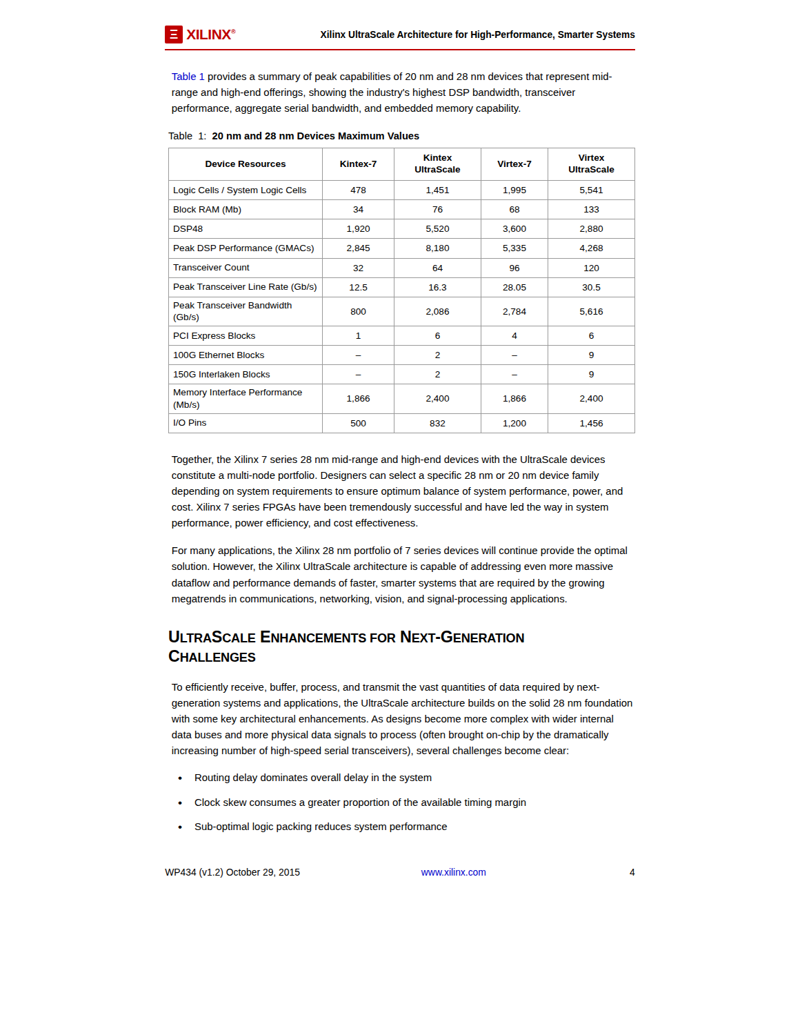Ξ
XILINX®
Xilinx UltraScale Architecture for High-Performance, Smarter Systems
Table 1 provides a summary of peak capabilities of 20 nm and 28 nm devices that represent mid-range and high-end offerings, showing the industry's highest DSP bandwidth, transceiver performance, aggregate serial bandwidth, and embedded memory capability.
Table 1: 20 nm and 28 nm Devices Maximum Values
| Device Resources | Kintex-7 | Kintex UltraScale | Virtex-7 | Virtex UltraScale |
| --- | --- | --- | --- | --- |
| Logic Cells / System Logic Cells | 478 | 1,451 | 1,995 | 5,541 |
| Block RAM (Mb) | 34 | 76 | 68 | 133 |
| DSP48 | 1,920 | 5,520 | 3,600 | 2,880 |
| Peak DSP Performance (GMACs) | 2,845 | 8,180 | 5,335 | 4,268 |
| Transceiver Count | 32 | 64 | 96 | 120 |
| Peak Transceiver Line Rate (Gb/s) | 12.5 | 16.3 | 28.05 | 30.5 |
| Peak Transceiver Bandwidth (Gb/s) | 800 | 2,086 | 2,784 | 5,616 |
| PCI Express Blocks | 1 | 6 | 4 | 6 |
| 100G Ethernet Blocks | – | 2 | – | 9 |
| 150G Interlaken Blocks | – | 2 | – | 9 |
| Memory Interface Performance (Mb/s) | 1,866 | 2,400 | 1,866 | 2,400 |
| I/O Pins | 500 | 832 | 1,200 | 1,456 |
Together, the Xilinx 7 series 28 nm mid-range and high-end devices with the UltraScale devices constitute a multi-node portfolio. Designers can select a specific 28 nm or 20 nm device family depending on system requirements to ensure optimum balance of system performance, power, and cost. Xilinx 7 series FPGAs have been tremendously successful and have led the way in system performance, power efficiency, and cost effectiveness.
For many applications, the Xilinx 28 nm portfolio of 7 series devices will continue provide the optimal solution. However, the Xilinx UltraScale architecture is capable of addressing even more massive dataflow and performance demands of faster, smarter systems that are required by the growing megatrends in communications, networking, vision, and signal-processing applications.
ULTRASCALE ENHANCEMENTS FOR NEXT-GENERATION
CHALLENGES
To efficiently receive, buffer, process, and transmit the vast quantities of data required by next-generation systems and applications, the UltraScale architecture builds on the solid 28 nm foundation with some key architectural enhancements. As designs become more complex with wider internal data buses and more physical data signals to process (often brought on-chip by the dramatically increasing number of high-speed serial transceivers), several challenges become clear:
Routing delay dominates overall delay in the system
Clock skew consumes a greater proportion of the available timing margin
Sub-optimal logic packing reduces system performance
WP434 (v1.2) October 29, 2015
www.xilinx.com
4